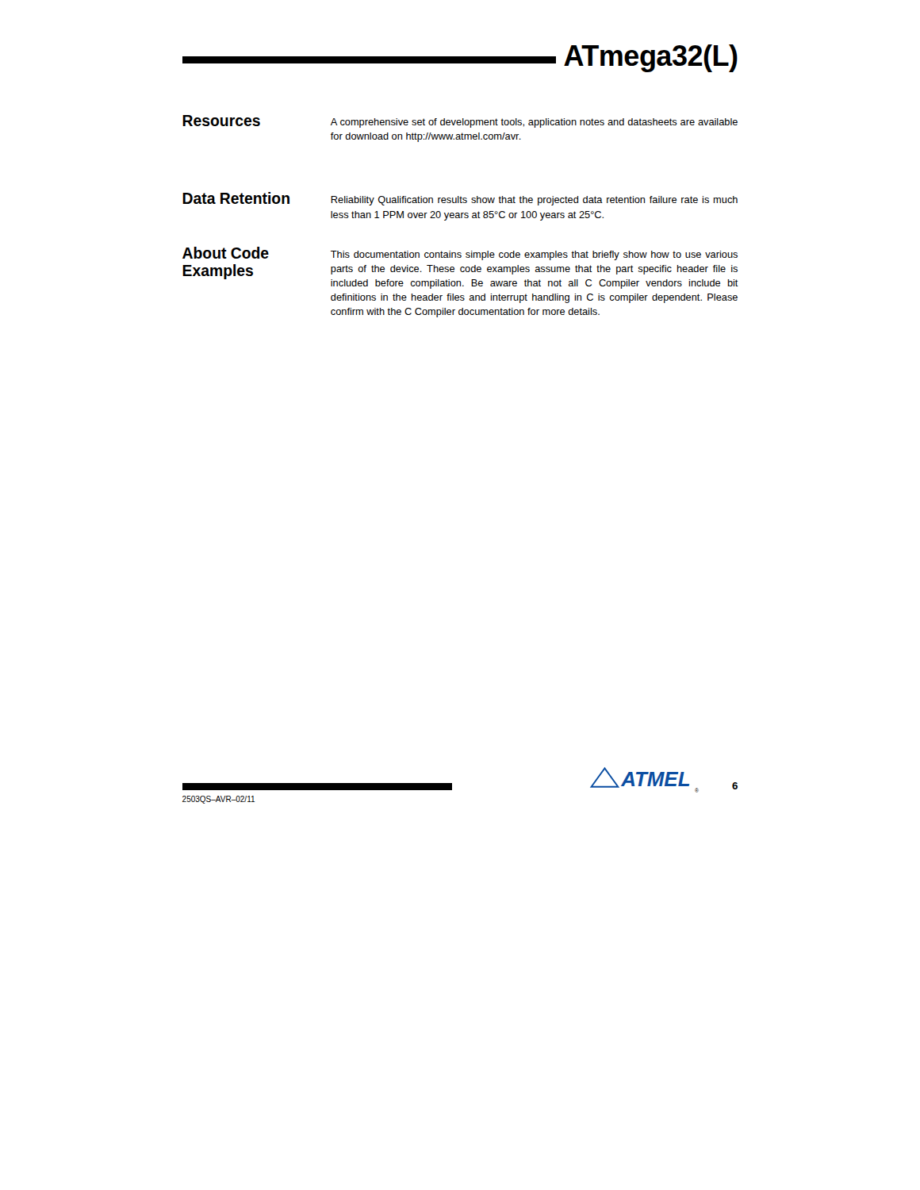ATmega32(L)
Resources
A comprehensive set of development tools, application notes and datasheets are available for download on http://www.atmel.com/avr.
Data Retention
Reliability Qualification results show that the projected data retention failure rate is much less than 1 PPM over 20 years at 85°C or 100 years at 25°C.
About Code
Examples
This documentation contains simple code examples that briefly show how to use various parts of the device. These code examples assume that the part specific header file is included before compilation. Be aware that not all C Compiler vendors include bit definitions in the header files and interrupt handling in C is compiler dependent. Please confirm with the C Compiler documentation for more details.
ATMEL ®
6
2503QS–AVR–02/11